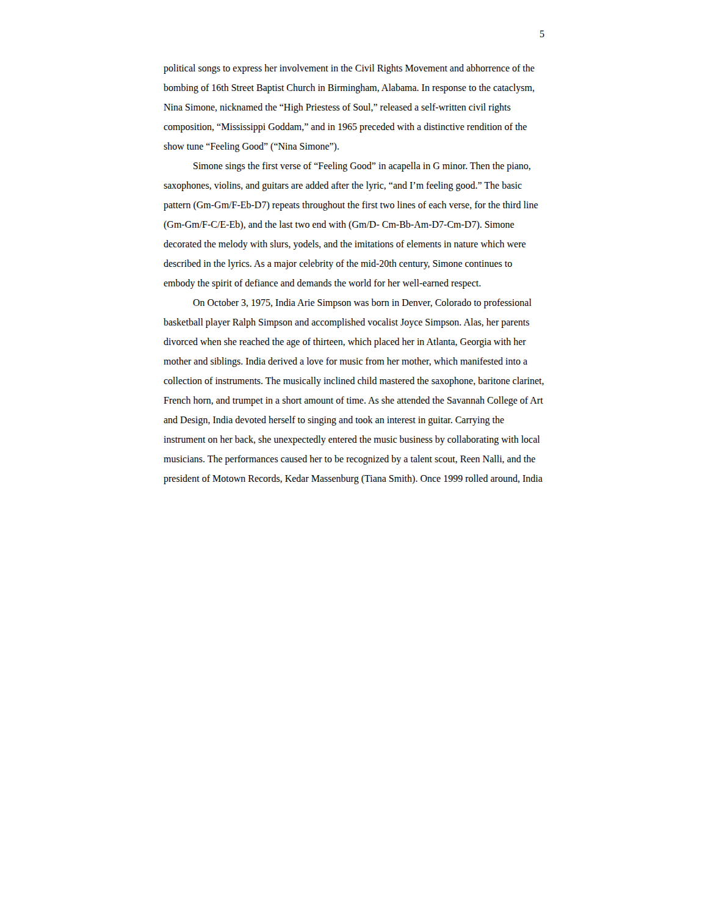5
political songs to express her involvement in the Civil Rights Movement and abhorrence of the bombing of 16th Street Baptist Church in Birmingham, Alabama. In response to the cataclysm, Nina Simone, nicknamed the “High Priestess of Soul,” released a self-written civil rights composition, “Mississippi Goddam,” and in 1965 preceded with a distinctive rendition of the show tune “Feeling Good” (“Nina Simone”).
Simone sings the first verse of “Feeling Good” in acapella in G minor. Then the piano, saxophones, violins, and guitars are added after the lyric, “and I’m feeling good.” The basic pattern (Gm-Gm/F-Eb-D7) repeats throughout the first two lines of each verse, for the third line (Gm-Gm/F-C/E-Eb), and the last two end with (Gm/D- Cm-Bb-Am-D7-Cm-D7). Simone decorated the melody with slurs, yodels, and the imitations of elements in nature which were described in the lyrics. As a major celebrity of the mid-20th century, Simone continues to embody the spirit of defiance and demands the world for her well-earned respect.
On October 3, 1975, India Arie Simpson was born in Denver, Colorado to professional basketball player Ralph Simpson and accomplished vocalist Joyce Simpson. Alas, her parents divorced when she reached the age of thirteen, which placed her in Atlanta, Georgia with her mother and siblings. India derived a love for music from her mother, which manifested into a collection of instruments. The musically inclined child mastered the saxophone, baritone clarinet, French horn, and trumpet in a short amount of time. As she attended the Savannah College of Art and Design, India devoted herself to singing and took an interest in guitar. Carrying the instrument on her back, she unexpectedly entered the music business by collaborating with local musicians. The performances caused her to be recognized by a talent scout, Reen Nalli, and the president of Motown Records, Kedar Massenburg (Tiana Smith). Once 1999 rolled around, India